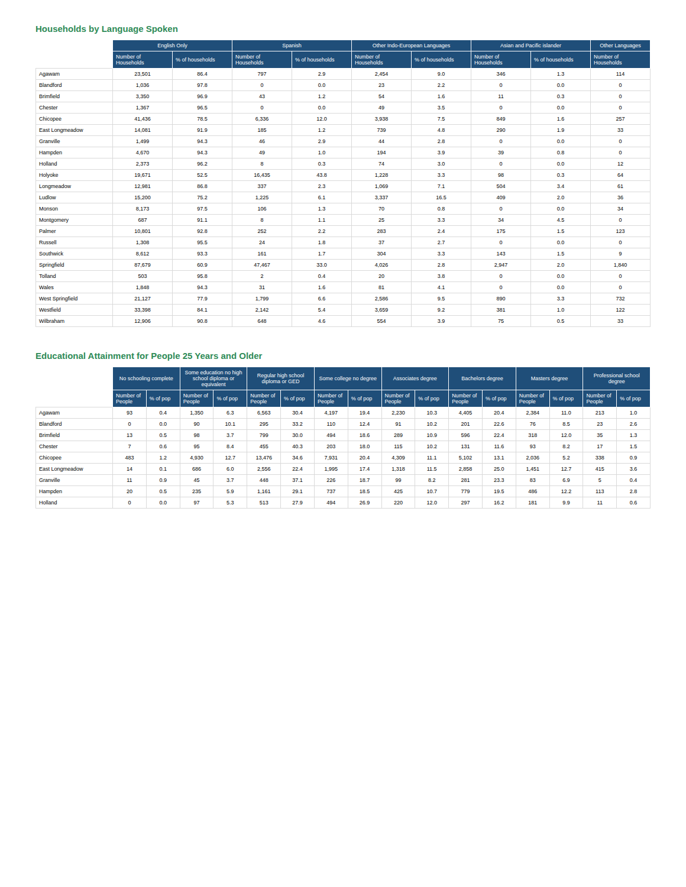Households by Language Spoken
| | English Only | Spanish | Other Indo-European Languages | Asian and Pacific islander | Other Languages |
| --- | --- | --- | --- | --- | --- |
| Number of Households | % of households | Number of Households | % of households | Number of Households | % of households | Number of Households | % of households | Number of Households |
| Agawam | 23,501 | 86.4 | 797 | 2.9 | 2,454 | 9.0 | 346 | 1.3 | 114 |
| Blandford | 1,036 | 97.8 | 0 | 0.0 | 23 | 2.2 | 0 | 0.0 | 0 |
| Brimfield | 3,350 | 96.9 | 43 | 1.2 | 54 | 1.6 | 11 | 0.3 | 0 |
| Chester | 1,367 | 96.5 | 0 | 0.0 | 49 | 3.5 | 0 | 0.0 | 0 |
| Chicopee | 41,436 | 78.5 | 6,336 | 12.0 | 3,938 | 7.5 | 849 | 1.6 | 257 |
| East Longmeadow | 14,081 | 91.9 | 185 | 1.2 | 739 | 4.8 | 290 | 1.9 | 33 |
| Granville | 1,499 | 94.3 | 46 | 2.9 | 44 | 2.8 | 0 | 0.0 | 0 |
| Hampden | 4,670 | 94.3 | 49 | 1.0 | 194 | 3.9 | 39 | 0.8 | 0 |
| Holland | 2,373 | 96.2 | 8 | 0.3 | 74 | 3.0 | 0 | 0.0 | 12 |
| Holyoke | 19,671 | 52.5 | 16,435 | 43.8 | 1,228 | 3.3 | 98 | 0.3 | 64 |
| Longmeadow | 12,981 | 86.8 | 337 | 2.3 | 1,069 | 7.1 | 504 | 3.4 | 61 |
| Ludlow | 15,200 | 75.2 | 1,225 | 6.1 | 3,337 | 16.5 | 409 | 2.0 | 36 |
| Monson | 8,173 | 97.5 | 106 | 1.3 | 70 | 0.8 | 0 | 0.0 | 34 |
| Montgomery | 687 | 91.1 | 8 | 1.1 | 25 | 3.3 | 34 | 4.5 | 0 |
| Palmer | 10,801 | 92.8 | 252 | 2.2 | 283 | 2.4 | 175 | 1.5 | 123 |
| Russell | 1,308 | 95.5 | 24 | 1.8 | 37 | 2.7 | 0 | 0.0 | 0 |
| Southwick | 8,612 | 93.3 | 161 | 1.7 | 304 | 3.3 | 143 | 1.5 | 9 |
| Springfield | 87,679 | 60.9 | 47,467 | 33.0 | 4,026 | 2.8 | 2,947 | 2.0 | 1,840 |
| Tolland | 503 | 95.8 | 2 | 0.4 | 20 | 3.8 | 0 | 0.0 | 0 |
| Wales | 1,848 | 94.3 | 31 | 1.6 | 81 | 4.1 | 0 | 0.0 | 0 |
| West Springfield | 21,127 | 77.9 | 1,799 | 6.6 | 2,586 | 9.5 | 890 | 3.3 | 732 |
| Westfield | 33,398 | 84.1 | 2,142 | 5.4 | 3,659 | 9.2 | 381 | 1.0 | 122 |
| Wilbraham | 12,906 | 90.8 | 648 | 4.6 | 554 | 3.9 | 75 | 0.5 | 33 |
Educational Attainment for People 25 Years and Older
| | No schooling complete | Some education no high school diploma or equivalent | Regular high school diploma or GED | Some college no degree | Associates degree | Bachelors degree | Masters degree | Professional school degree |
| --- | --- | --- | --- | --- | --- | --- | --- | --- |
| Number of People | % of pop | Number of People | % of pop | Number of People | % of pop | Number of People | % of pop | Number of People | % of pop | Number of People | % of pop | Number of People | % of pop | Number of People | % of pop |
| Agawam | 93 | 0.4 | 1,350 | 6.3 | 6,563 | 30.4 | 4,197 | 19.4 | 2,230 | 10.3 | 4,405 | 20.4 | 2,384 | 11.0 | 213 | 1.0 |
| Blandford | 0 | 0.0 | 90 | 10.1 | 295 | 33.2 | 110 | 12.4 | 91 | 10.2 | 201 | 22.6 | 76 | 8.5 | 23 | 2.6 |
| Brimfield | 13 | 0.5 | 98 | 3.7 | 799 | 30.0 | 494 | 18.6 | 289 | 10.9 | 596 | 22.4 | 318 | 12.0 | 35 | 1.3 |
| Chester | 7 | 0.6 | 95 | 8.4 | 455 | 40.3 | 203 | 18.0 | 115 | 10.2 | 131 | 11.6 | 93 | 8.2 | 17 | 1.5 |
| Chicopee | 483 | 1.2 | 4,930 | 12.7 | 13,476 | 34.6 | 7,931 | 20.4 | 4,309 | 11.1 | 5,102 | 13.1 | 2,036 | 5.2 | 338 | 0.9 |
| East Longmeadow | 14 | 0.1 | 686 | 6.0 | 2,556 | 22.4 | 1,995 | 17.4 | 1,318 | 11.5 | 2,858 | 25.0 | 1,451 | 12.7 | 415 | 3.6 |
| Granville | 11 | 0.9 | 45 | 3.7 | 448 | 37.1 | 226 | 18.7 | 99 | 8.2 | 281 | 23.3 | 83 | 6.9 | 5 | 0.4 |
| Hampden | 20 | 0.5 | 235 | 5.9 | 1,161 | 29.1 | 737 | 18.5 | 425 | 10.7 | 779 | 19.5 | 486 | 12.2 | 113 | 2.8 |
| Holland | 0 | 0.0 | 97 | 5.3 | 513 | 27.9 | 494 | 26.9 | 220 | 12.0 | 297 | 16.2 | 181 | 9.9 | 11 | 0.6 |